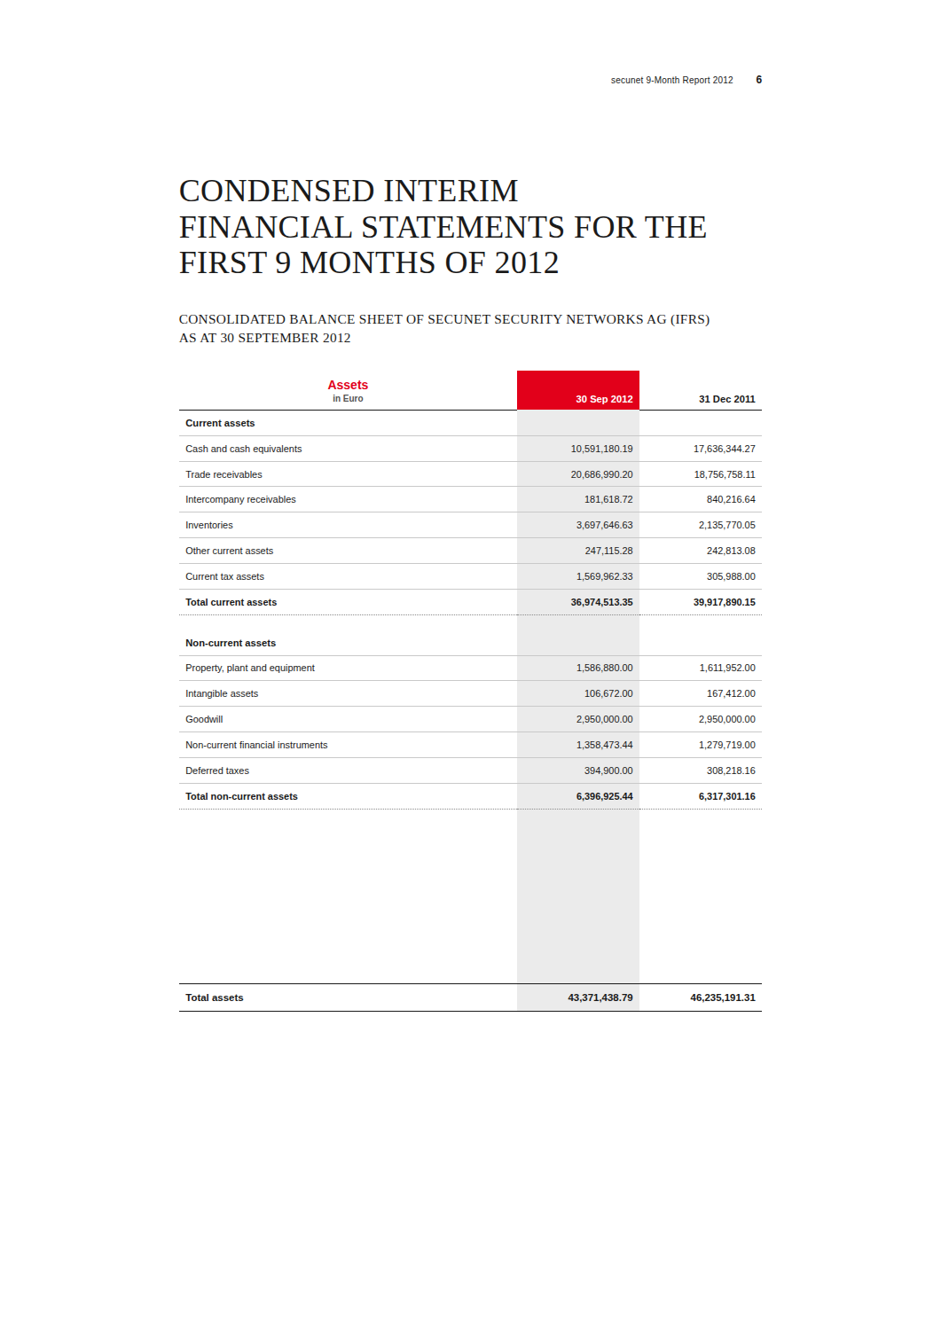secunet 9-Month Report 2012 6
Condensed Interim
Financial Statements for the
first 9 months of 2012
Consolidated balance sheet of secunet Security Networks AG (IFRS)
as at 30 September 2012
| Assets in Euro | 30 Sep 2012 | 31 Dec 2011 |
| --- | --- | --- |
| Current assets | | |
| Cash and cash equivalents | 10,591,180.19 | 17,636,344.27 |
| Trade receivables | 20,686,990.20 | 18,756,758.11 |
| Intercompany receivables | 181,618.72 | 840,216.64 |
| Inventories | 3,697,646.63 | 2,135,770.05 |
| Other current assets | 247,115.28 | 242,813.08 |
| Current tax assets | 1,569,962.33 | 305,988.00 |
| Total current assets | 36,974,513.35 | 39,917,890.15 |
| Non-current assets | | |
| Property, plant and equipment | 1,586,880.00 | 1,611,952.00 |
| Intangible assets | 106,672.00 | 167,412.00 |
| Goodwill | 2,950,000.00 | 2,950,000.00 |
| Non-current financial instruments | 1,358,473.44 | 1,279,719.00 |
| Deferred taxes | 394,900.00 | 308,218.16 |
| Total non-current assets | 6,396,925.44 | 6,317,301.16 |
| Total assets | 43,371,438.79 | 46,235,191.31 |